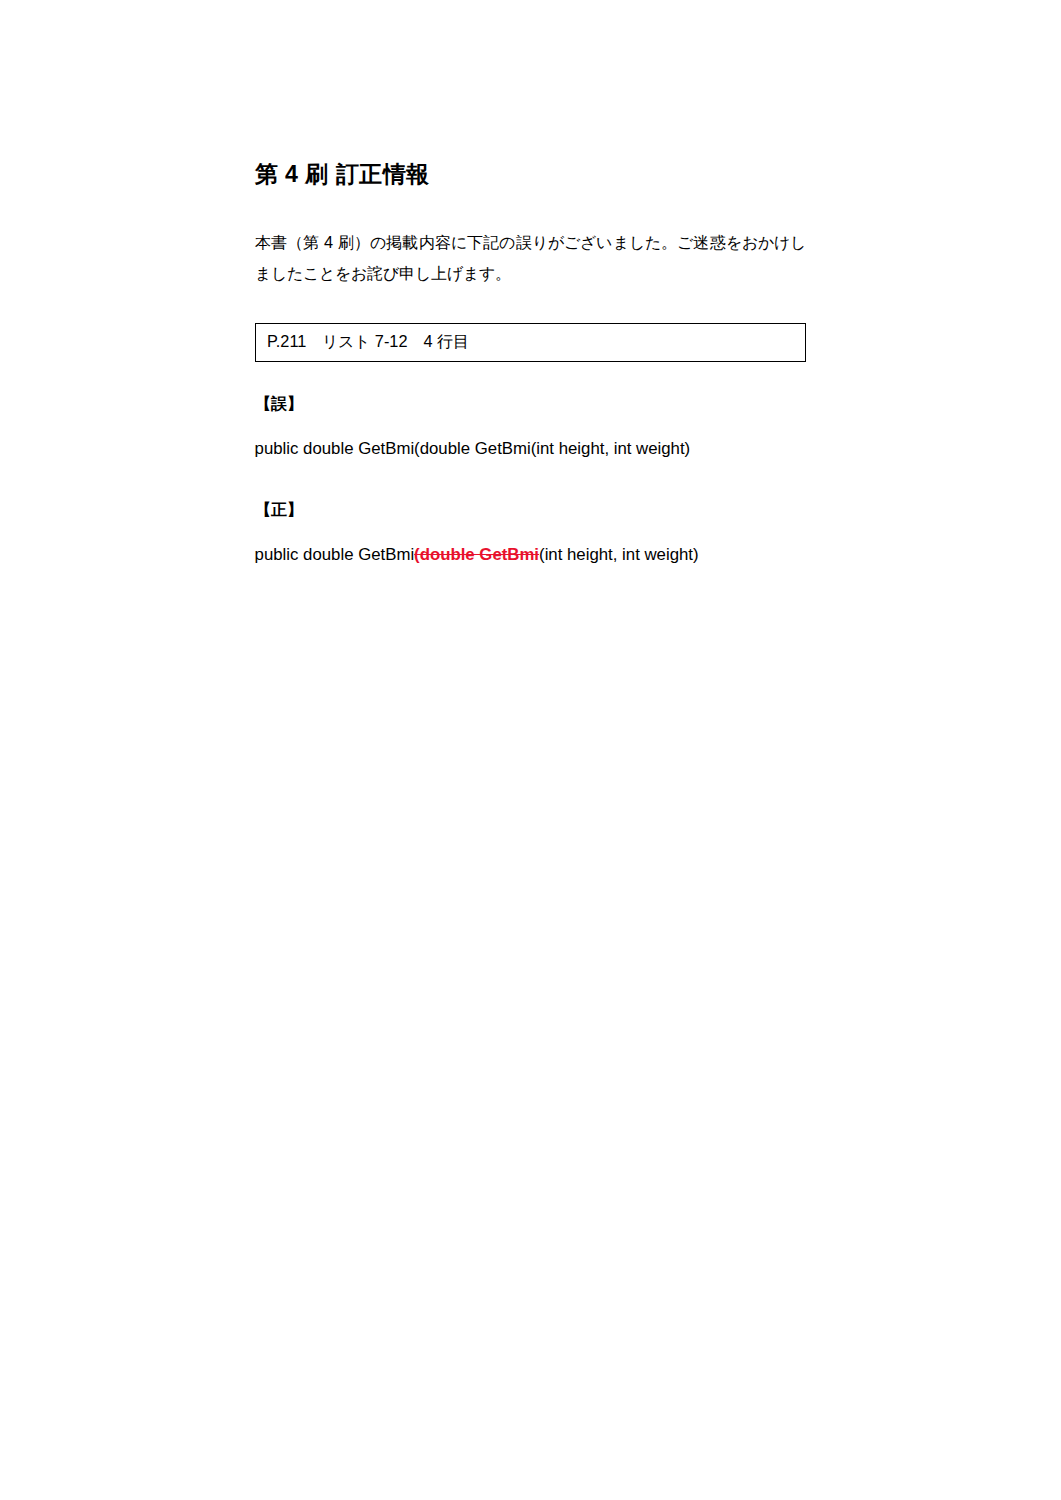第 4 刷 訂正情報
本書（第 4 刷）の掲載内容に下記の誤りがございました。ご迷惑をおかけしましたことをお詫び申し上げます。
P.211　リスト 7-12　4 行目
【誤】
public double GetBmi(double GetBmi(int height, int weight)
【正】
public double GetBmi(double GetBmi(int height, int weight)